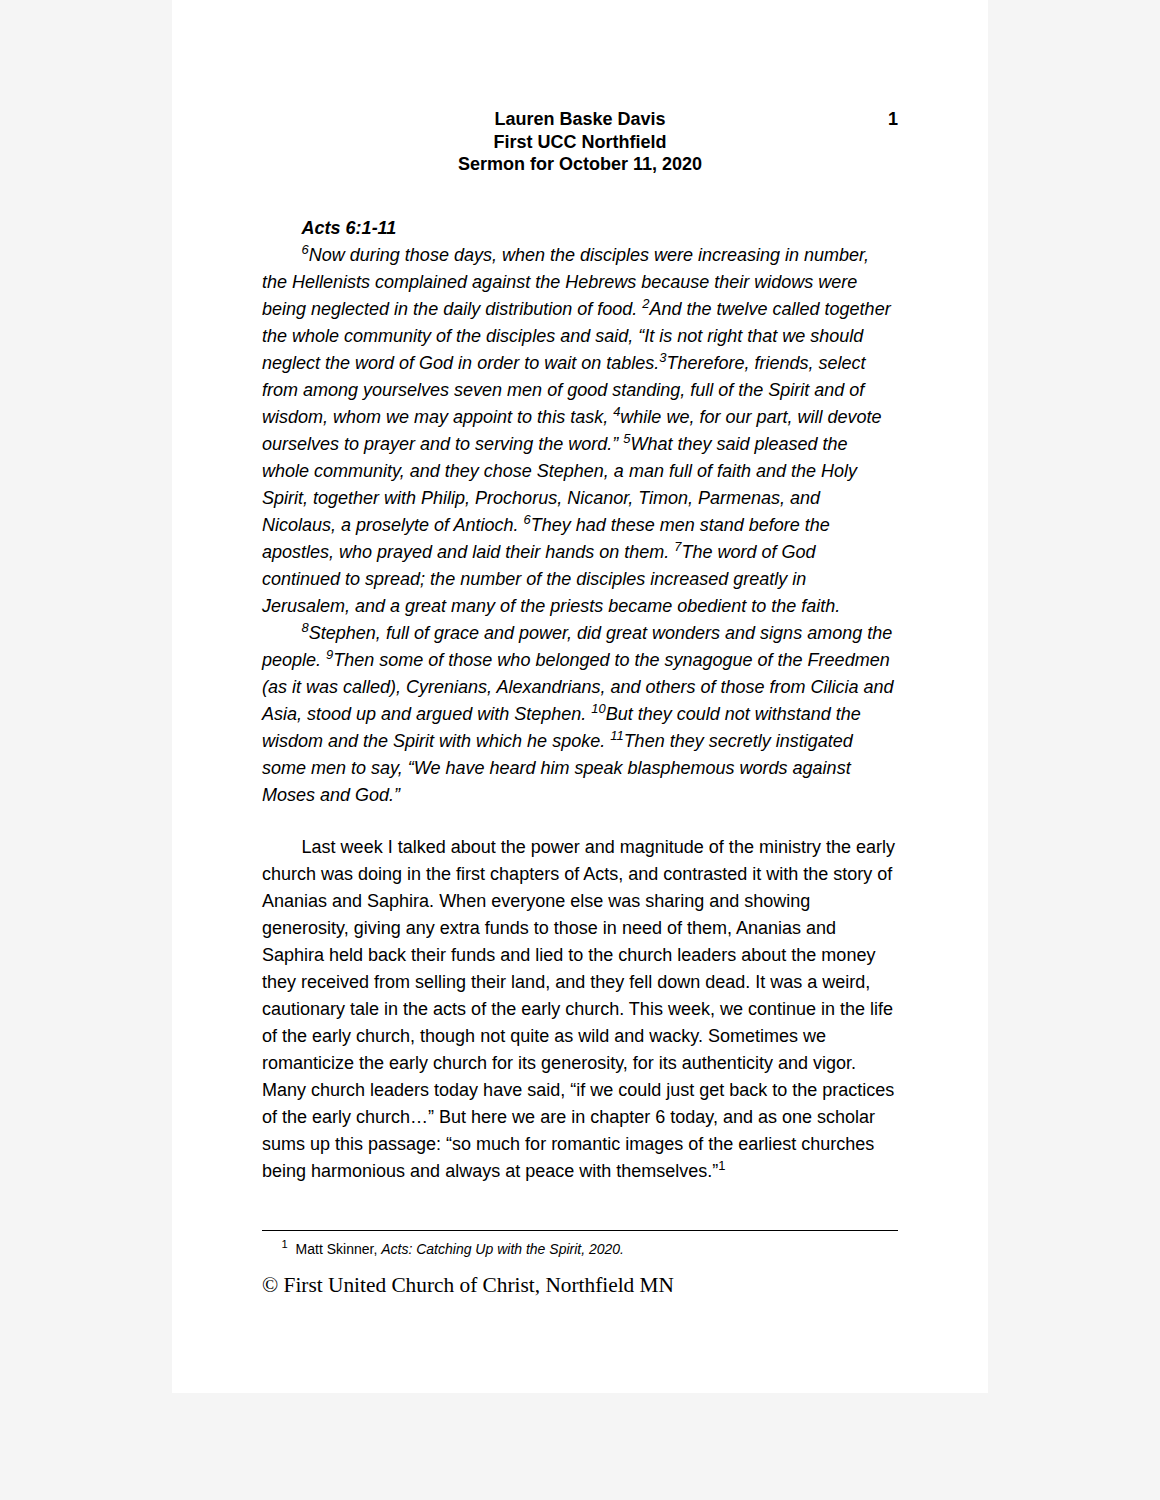1 Lauren Baske Davis First UCC Northfield Sermon for October 11, 2020
Acts 6:1-11
6Now during those days, when the disciples were increasing in number, the Hellenists complained against the Hebrews because their widows were being neglected in the daily distribution of food. 2And the twelve called together the whole community of the disciples and said, “It is not right that we should neglect the word of God in order to wait on tables.3Therefore, friends, select from among yourselves seven men of good standing, full of the Spirit and of wisdom, whom we may appoint to this task, 4while we, for our part, will devote ourselves to prayer and to serving the word.” 5What they said pleased the whole community, and they chose Stephen, a man full of faith and the Holy Spirit, together with Philip, Prochorus, Nicanor, Timon, Parmenas, and Nicolaus, a proselyte of Antioch. 6They had these men stand before the apostles, who prayed and laid their hands on them. 7The word of God continued to spread; the number of the disciples increased greatly in Jerusalem, and a great many of the priests became obedient to the faith.
8Stephen, full of grace and power, did great wonders and signs among the people. 9Then some of those who belonged to the synagogue of the Freedmen (as it was called), Cyrenians, Alexandrians, and others of those from Cilicia and Asia, stood up and argued with Stephen. 10But they could not withstand the wisdom and the Spirit with which he spoke. 11Then they secretly instigated some men to say, “We have heard him speak blasphemous words against Moses and God.”
Last week I talked about the power and magnitude of the ministry the early church was doing in the first chapters of Acts, and contrasted it with the story of Ananias and Saphira. When everyone else was sharing and showing generosity, giving any extra funds to those in need of them, Ananias and Saphira held back their funds and lied to the church leaders about the money they received from selling their land, and they fell down dead. It was a weird, cautionary tale in the acts of the early church. This week, we continue in the life of the early church, though not quite as wild and wacky. Sometimes we romanticize the early church for its generosity, for its authenticity and vigor. Many church leaders today have said, “if we could just get back to the practices of the early church…” But here we are in chapter 6 today, and as one scholar sums up this passage: “so much for romantic images of the earliest churches being harmonious and always at peace with themselves.”1
1 Matt Skinner, Acts: Catching Up with the Spirit, 2020.
© First United Church of Christ, Northfield MN